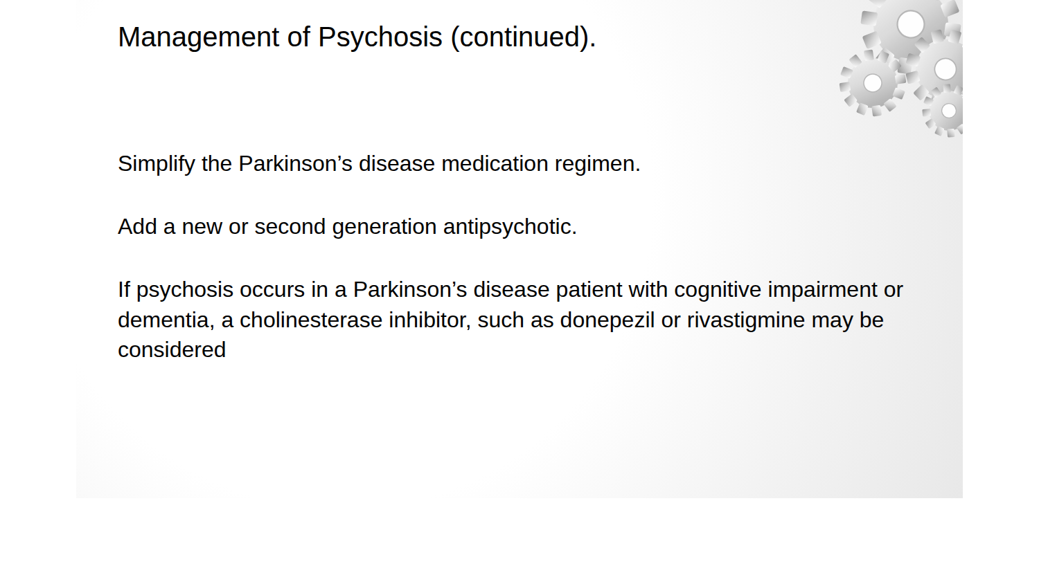Management of Psychosis (continued).
Simplify the Parkinson’s disease medication regimen.
Add a new or second generation antipsychotic.
If psychosis occurs in a Parkinson’s disease patient with cognitive impairment or dementia, a cholinesterase inhibitor, such as donepezil or rivastigmine may be considered